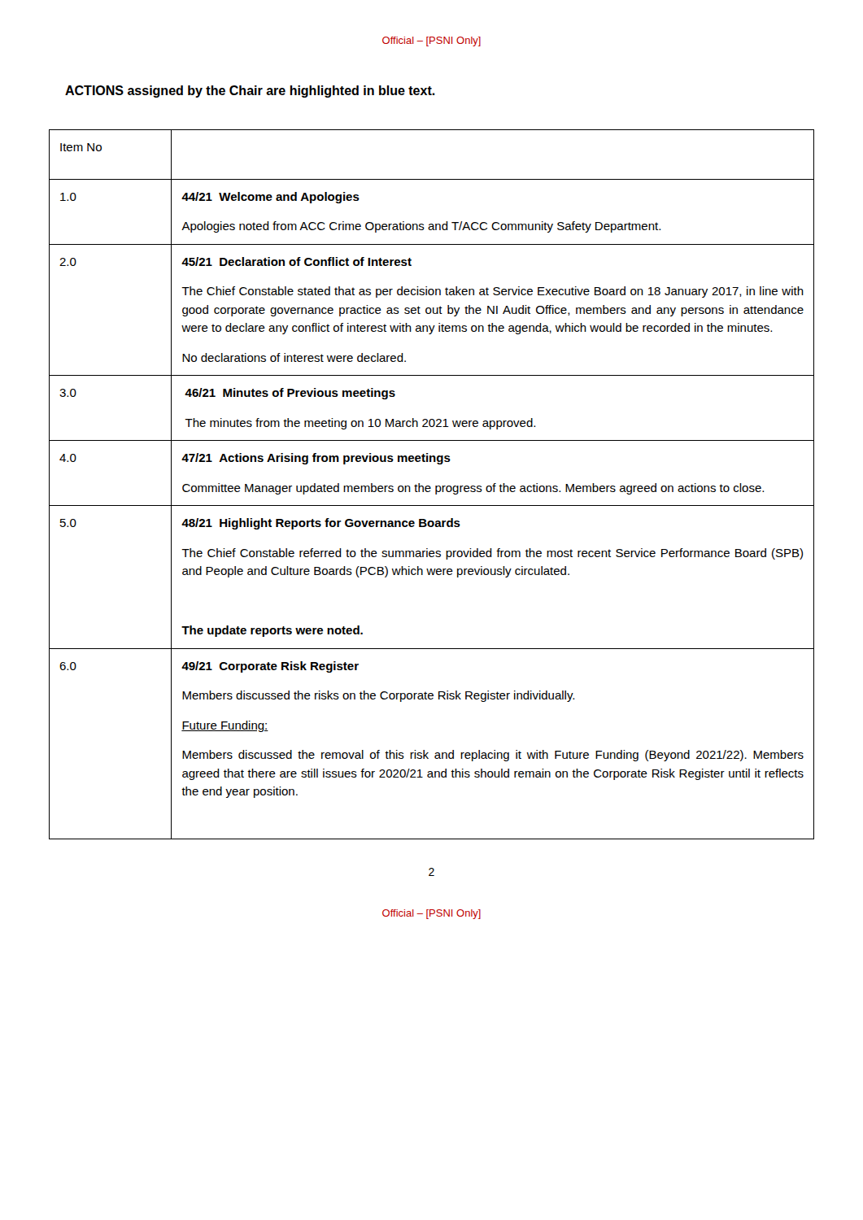Official – [PSNI Only]
ACTIONS assigned by the Chair are highlighted in blue text.
| Item No | |
| 1.0 | 44/21 Welcome and Apologies Apologies noted from ACC Crime Operations and T/ACC Community Safety Department. |
| 2.0 | 45/21 Declaration of Conflict of Interest The Chief Constable stated that as per decision taken at Service Executive Board on 18 January 2017, in line with good corporate governance practice as set out by the NI Audit Office, members and any persons in attendance were to declare any conflict of interest with any items on the agenda, which would be recorded in the minutes. No declarations of interest were declared. |
| 3.0 | 46/21 Minutes of Previous meetings The minutes from the meeting on 10 March 2021 were approved. |
| 4.0 | 47/21 Actions Arising from previous meetings Committee Manager updated members on the progress of the actions. Members agreed on actions to close. |
| 5.0 | 48/21 Highlight Reports for Governance Boards The Chief Constable referred to the summaries provided from the most recent Service Performance Board (SPB) and People and Culture Boards (PCB) which were previously circulated. The update reports were noted. |
| 6.0 | 49/21 Corporate Risk Register Members discussed the risks on the Corporate Risk Register individually. Future Funding: Members discussed the removal of this risk and replacing it with Future Funding (Beyond 2021/22). Members agreed that there are still issues for 2020/21 and this should remain on the Corporate Risk Register until it reflects the end year position. |
2
Official – [PSNI Only]